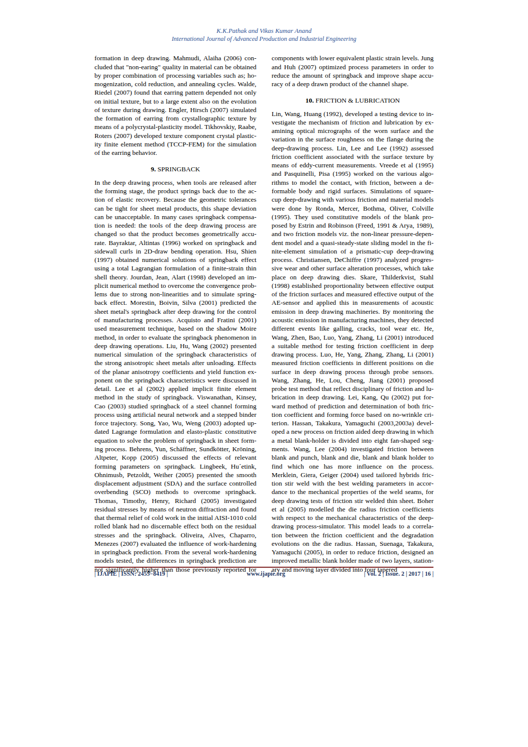K.K.Pathak and Vikas Kumar Anand
International Journal of Advanced Production and Industrial Engineering
formation in deep drawing. Mahmudi, Alaiha (2006) concluded that "non-earing" quality in material can be obtained by proper combination of processing variables such as; homogenization, cold reduction, and annealing cycles. Walde, Riedel (2007) found that earring pattern depended not only on initial texture, but to a large extent also on the evolution of texture during drawing. Engler, Hirsch (2007) simulated the formation of earring from crystallographic texture by means of a polycrystal-plasticity model. Tikhovskiy, Raabe, Roters (2007) developed texture component crystal plasticity finite element method (TCCP-FEM) for the simulation of the earring behavior.
9. SPRINGBACK
In the deep drawing process, when tools are released after the forming stage, the product springs back due to the action of elastic recovery. Because the geometric tolerances can be tight for sheet metal products, this shape deviation can be unacceptable. In many cases springback compensation is needed: the tools of the deep drawing process are changed so that the product becomes geometrically accurate. Bayraktar, Altintas (1996) worked on springback and sidewall curls in 2D-draw bending operation. Hsu, Shien (1997) obtained numerical solutions of springback effect using a total Lagrangian formulation of a finite-strain thin shell theory. Jourdan, Jean, Alart (1998) developed an implicit numerical method to overcome the convergence problems due to strong non-linearities and to simulate spring-back effect. Morestin, Boivin, Silva (2001) predicted the sheet metal's springback after deep drawing for the control of manufacturing processes. Acquisto and Fratini (2001) used measurement technique, based on the shadow Moire method, in order to evaluate the springback phenomenon in deep drawing operations. Liu, Hu, Wang (2002) presented numerical simulation of the springback characteristics of the strong anisotropic sheet metals after unloading. Effects of the planar anisotropy coefficients and yield function exponent on the springback characteristics were discussed in detail. Lee et al (2002) applied implicit finite element method in the study of springback. Viswanathan, Kinsey, Cao (2003) studied springback of a steel channel forming process using artificial neural network and a stepped binder force trajectory. Song, Yao, Wu, Weng (2003) adopted updated Lagrange formulation and elasto-plastic constitutive equation to solve the problem of springback in sheet forming process. Behrens, Yun, Schäffner, Sundkötter, Kröning, Altpeter, Kopp (2005) discussed the effects of relevant forming parameters on springback. Lingbeek, Hu´etink, Ohnimusb, Petzoldt, Weiher (2005) presented the smooth displacement adjustment (SDA) and the surface controlled overbending (SCO) methods to overcome springback. Thomas, Timothy, Henry, Richard (2005) investigated residual stresses by means of neutron diffraction and found that thermal relief of cold work in the initial AISI-1010 cold rolled blank had no discernable effect both on the residual stresses and the springback. Oliveira, Alves, Chaparro, Menezes (2007) evaluated the influence of work-hardening in springback prediction. From the several work-hardening models tested, the differences in springback prediction are not significantly higher than those previously reported for components with lower equivalent plastic strain levels. Jung and Huh (2007) optimized process parameters in order to reduce the amount of springback and improve shape accuracy of a deep drawn product of the channel shape.
10. FRICTION & LUBRICATION
Lin, Wang, Huang (1992), developed a testing device to investigate the mechanism of friction and lubrication by examining optical micrographs of the worn surface and the variation in the surface roughness on the flange during the deep-drawing process. Lin, Lee and Lee (1992) assessed friction coefficient associated with the surface texture by means of eddy-current measurements. Vreede et al (1995) and Pasquinelli, Pisa (1995) worked on the various algorithms to model the contact, with friction, between a deformable body and rigid surfaces. Simulations of square-cup deep-drawing with various friction and material models were done by Ronda, Mercer, Bothma, Oliver, Colville (1995). They used constitutive models of the blank proposed by Estrin and Robinson (Freed, 1991 & Arya, 1989), and two friction models viz. the non-linear pressure-dependent model and a quasi-steady-state sliding model in the finite-element simulation of a prismatic-cup deep-drawing process. Christiansen, DeChiffre (1997) analyzed progressive wear and other surface alteration processes, which take place on deep drawing dies. Skare, Thilderkvist, Stahl (1998) established proportionality between effective output of the friction surfaces and measured effective output of the AE-sensor and applied this in measurements of acoustic emission in deep drawing machineries. By monitoring the acoustic emission in manufacturing machines, they detected different events like galling, cracks, tool wear etc. He, Wang, Zhen, Bao, Luo, Yang, Zhang, Li (2001) introduced a suitable method for testing friction coefficient in deep drawing process. Luo, He, Yang, Zhang, Zhang, Li (2001) measured friction coefficients in different positions on die surface in deep drawing process through probe sensors. Wang, Zhang, He, Lou, Cheng, Jiang (2001) proposed probe test method that reflect disciplinary of friction and lubrication in deep drawing. Lei, Kang, Qu (2002) put forward method of prediction and determination of both friction coefficient and forming force based on no-wrinkle criterion. Hassan, Takakura, Yamaguchi (2003,2003a) developed a new process on friction aided deep drawing in which a metal blank-holder is divided into eight fan-shaped segments. Wang, Lee (2004) investigated friction between blank and punch, blank and die, blank and blank holder to find which one has more influence on the process. Merklein, Giera, Geiger (2004) used tailored hybrids friction stir weld with the best welding parameters in accordance to the mechanical properties of the weld seams, for deep drawing tests of friction stir welded thin sheet. Boher et al (2005) modelled the die radius friction coefficients with respect to the mechanical characteristics of the deep-drawing process-simulator. This model leads to a correlation between the friction coefficient and the degradation evolutions on the die radius. Hassan, Suenaga, Takakura, Yamaguchi (2005), in order to reduce friction, designed an improved metallic blank holder made of two layers, stationary and moving layer divided into four tapered
| IJAPIE | ISSN: 2455−8419 |
www.ijapie.org
| Vol. 2 | Issue. 2 | 2017 | 16 |